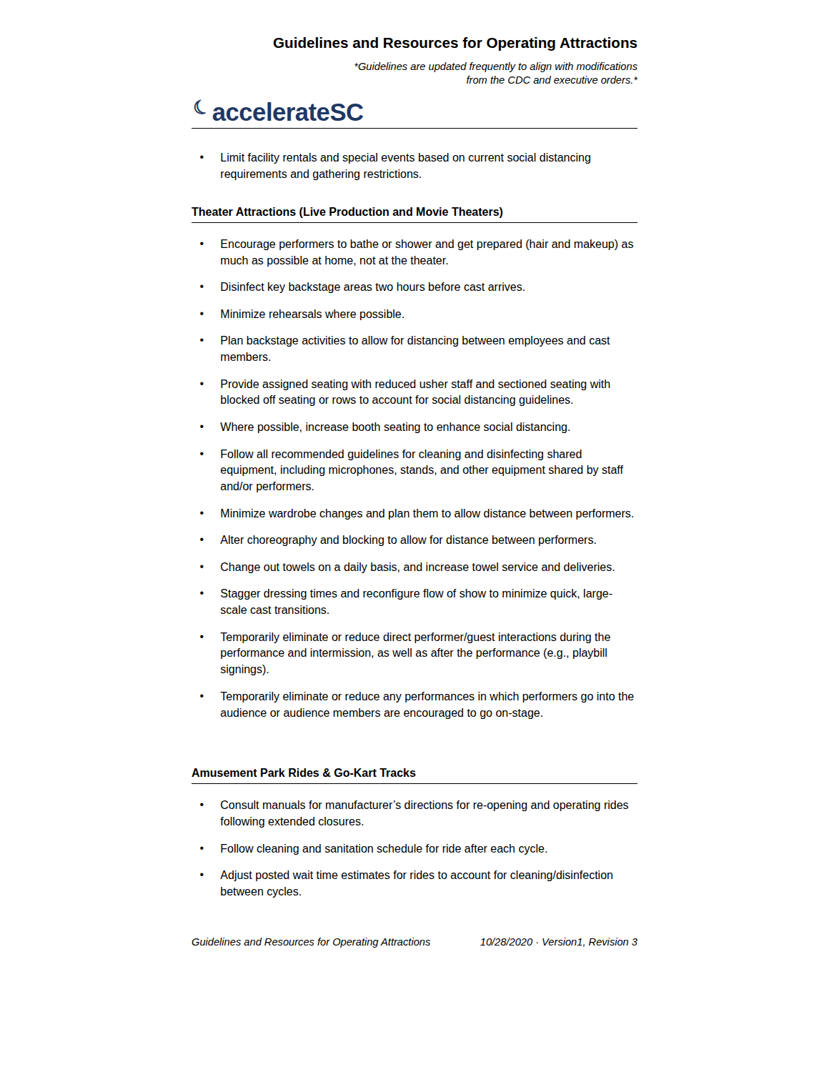Guidelines and Resources for Operating Attractions
*Guidelines are updated frequently to align with modifications
from the CDC and executive orders.*
☾accelerate SC
Limit facility rentals and special events based on current social distancing requirements and gathering restrictions.
Theater Attractions (Live Production and Movie Theaters)
Encourage performers to bathe or shower and get prepared (hair and makeup) as much as possible at home, not at the theater.
Disinfect key backstage areas two hours before cast arrives.
Minimize rehearsals where possible.
Plan backstage activities to allow for distancing between employees and cast members.
Provide assigned seating with reduced usher staff and sectioned seating with blocked off seating or rows to account for social distancing guidelines.
Where possible, increase booth seating to enhance social distancing.
Follow all recommended guidelines for cleaning and disinfecting shared equipment, including microphones, stands, and other equipment shared by staff and/or performers.
Minimize wardrobe changes and plan them to allow distance between performers.
Alter choreography and blocking to allow for distance between performers.
Change out towels on a daily basis, and increase towel service and deliveries.
Stagger dressing times and reconfigure flow of show to minimize quick, large-scale cast transitions.
Temporarily eliminate or reduce direct performer/guest interactions during the performance and intermission, as well as after the performance (e.g., playbill signings).
Temporarily eliminate or reduce any performances in which performers go into the audience or audience members are encouraged to go on-stage.
Amusement Park Rides & Go-Kart Tracks
Consult manuals for manufacturer’s directions for re-opening and operating rides following extended closures.
Follow cleaning and sanitation schedule for ride after each cycle.
Adjust posted wait time estimates for rides to account for cleaning/disinfection between cycles.
Guidelines and Resources for Operating Attractions 10/28/2020 · Version1, Revision 3